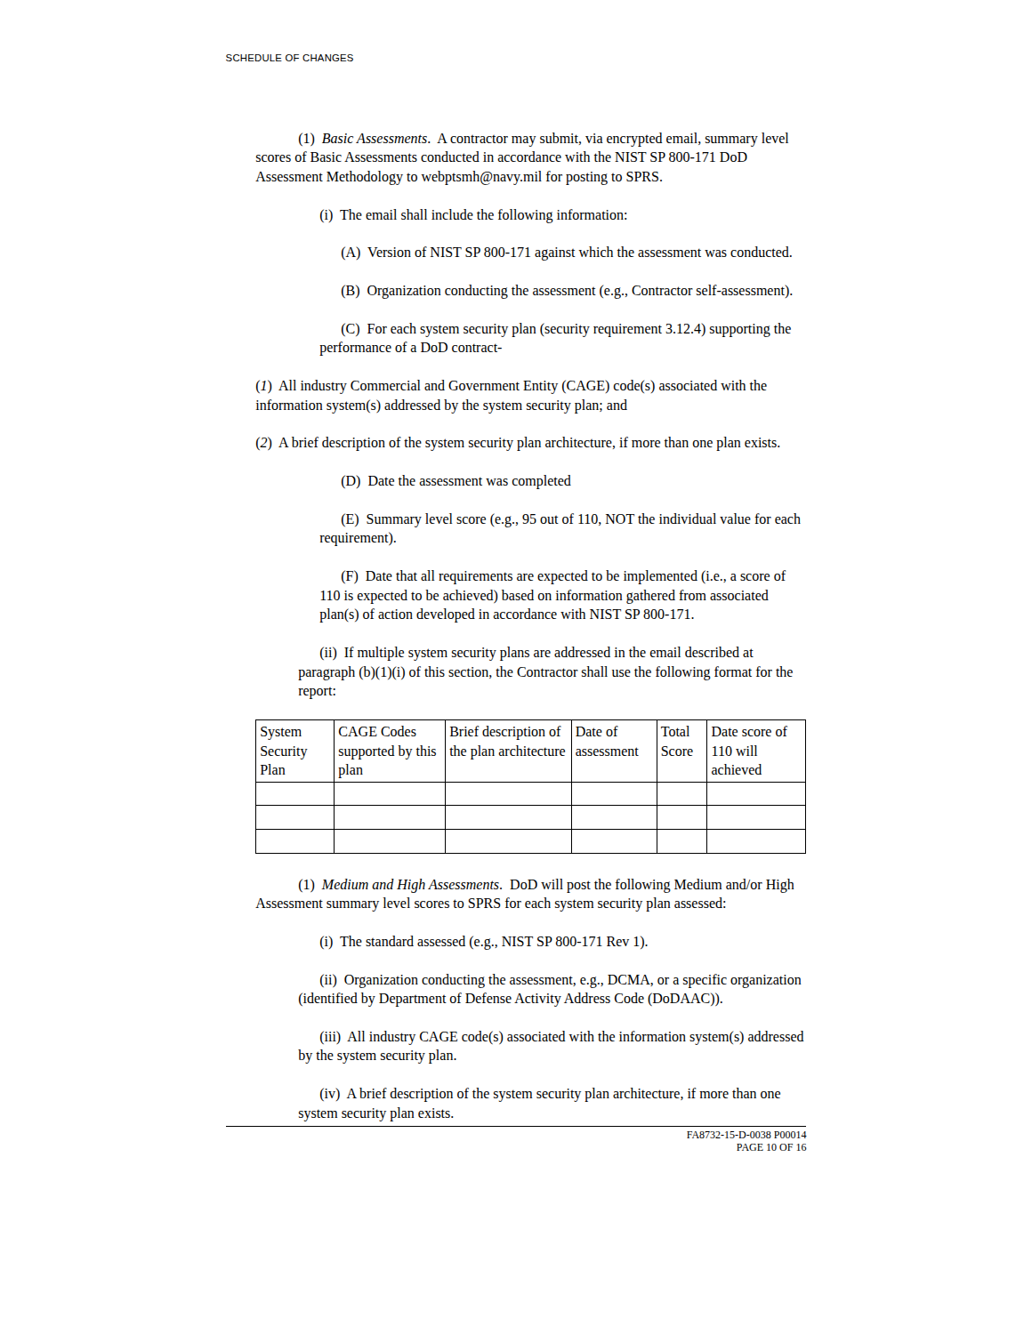SCHEDULE OF CHANGES
(1) Basic Assessments. A contractor may submit, via encrypted email, summary level scores of Basic Assessments conducted in accordance with the NIST SP 800-171 DoD Assessment Methodology to webptsmh@navy.mil for posting to SPRS.
(i) The email shall include the following information:
(A) Version of NIST SP 800-171 against which the assessment was conducted.
(B) Organization conducting the assessment (e.g., Contractor self-assessment).
(C) For each system security plan (security requirement 3.12.4) supporting the performance of a DoD contract-
(1) All industry Commercial and Government Entity (CAGE) code(s) associated with the information system(s) addressed by the system security plan; and
(2) A brief description of the system security plan architecture, if more than one plan exists.
(D) Date the assessment was completed
(E) Summary level score (e.g., 95 out of 110, NOT the individual value for each requirement).
(F) Date that all requirements are expected to be implemented (i.e., a score of 110 is expected to be achieved) based on information gathered from associated plan(s) of action developed in accordance with NIST SP 800-171.
(ii) If multiple system security plans are addressed in the email described at paragraph (b)(1)(i) of this section, the Contractor shall use the following format for the report:
| System Security Plan | CAGE Codes supported by this plan | Brief description of the plan architecture | Date of assessment | Total Score | Date score of 110 will achieved |
| --- | --- | --- | --- | --- | --- |
(1) Medium and High Assessments. DoD will post the following Medium and/or High Assessment summary level scores to SPRS for each system security plan assessed:
(i) The standard assessed (e.g., NIST SP 800-171 Rev 1).
(ii) Organization conducting the assessment, e.g., DCMA, or a specific organization (identified by Department of Defense Activity Address Code (DoDAAC)).
(iii) All industry CAGE code(s) associated with the information system(s) addressed by the system security plan.
(iv) A brief description of the system security plan architecture, if more than one system security plan exists.
FA8732-15-D-0038 P00014
PAGE 10 OF 16